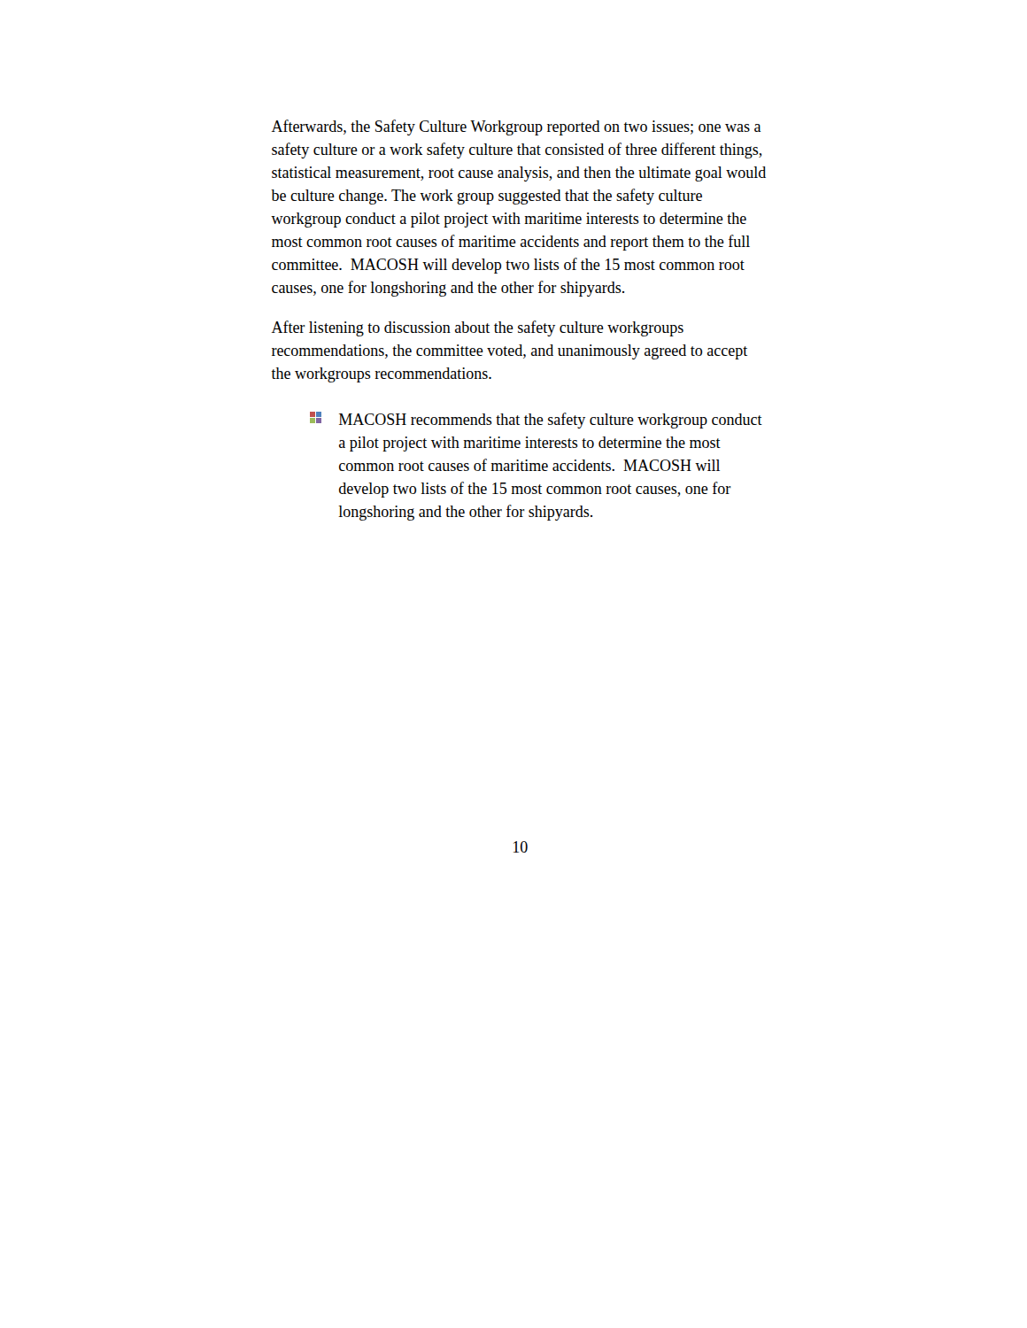Afterwards, the Safety Culture Workgroup reported on two issues; one was a safety culture or a work safety culture that consisted of three different things, statistical measurement, root cause analysis, and then the ultimate goal would be culture change. The work group suggested that the safety culture workgroup conduct a pilot project with maritime interests to determine the most common root causes of maritime accidents and report them to the full committee. MACOSH will develop two lists of the 15 most common root causes, one for longshoring and the other for shipyards.
After listening to discussion about the safety culture workgroups recommendations, the committee voted, and unanimously agreed to accept the workgroups recommendations.
MACOSH recommends that the safety culture workgroup conduct a pilot project with maritime interests to determine the most common root causes of maritime accidents. MACOSH will develop two lists of the 15 most common root causes, one for longshoring and the other for shipyards.
10